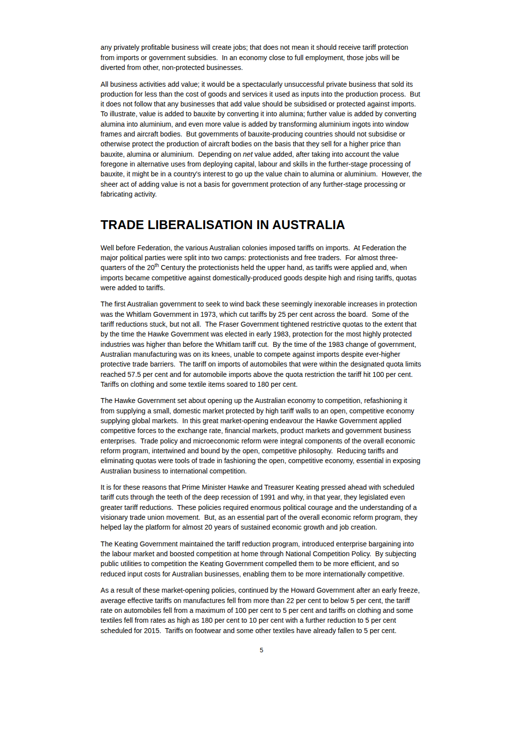any privately profitable business will create jobs; that does not mean it should receive tariff protection from imports or government subsidies. In an economy close to full employment, those jobs will be diverted from other, non-protected businesses.
All business activities add value; it would be a spectacularly unsuccessful private business that sold its production for less than the cost of goods and services it used as inputs into the production process. But it does not follow that any businesses that add value should be subsidised or protected against imports. To illustrate, value is added to bauxite by converting it into alumina; further value is added by converting alumina into aluminium, and even more value is added by transforming aluminium ingots into window frames and aircraft bodies. But governments of bauxite-producing countries should not subsidise or otherwise protect the production of aircraft bodies on the basis that they sell for a higher price than bauxite, alumina or aluminium. Depending on net value added, after taking into account the value foregone in alternative uses from deploying capital, labour and skills in the further-stage processing of bauxite, it might be in a country's interest to go up the value chain to alumina or aluminium. However, the sheer act of adding value is not a basis for government protection of any further-stage processing or fabricating activity.
TRADE LIBERALISATION IN AUSTRALIA
Well before Federation, the various Australian colonies imposed tariffs on imports. At Federation the major political parties were split into two camps: protectionists and free traders. For almost three-quarters of the 20th Century the protectionists held the upper hand, as tariffs were applied and, when imports became competitive against domestically-produced goods despite high and rising tariffs, quotas were added to tariffs.
The first Australian government to seek to wind back these seemingly inexorable increases in protection was the Whitlam Government in 1973, which cut tariffs by 25 per cent across the board. Some of the tariff reductions stuck, but not all. The Fraser Government tightened restrictive quotas to the extent that by the time the Hawke Government was elected in early 1983, protection for the most highly protected industries was higher than before the Whitlam tariff cut. By the time of the 1983 change of government, Australian manufacturing was on its knees, unable to compete against imports despite ever-higher protective trade barriers. The tariff on imports of automobiles that were within the designated quota limits reached 57.5 per cent and for automobile imports above the quota restriction the tariff hit 100 per cent. Tariffs on clothing and some textile items soared to 180 per cent.
The Hawke Government set about opening up the Australian economy to competition, refashioning it from supplying a small, domestic market protected by high tariff walls to an open, competitive economy supplying global markets. In this great market-opening endeavour the Hawke Government applied competitive forces to the exchange rate, financial markets, product markets and government business enterprises. Trade policy and microeconomic reform were integral components of the overall economic reform program, intertwined and bound by the open, competitive philosophy. Reducing tariffs and eliminating quotas were tools of trade in fashioning the open, competitive economy, essential in exposing Australian business to international competition.
It is for these reasons that Prime Minister Hawke and Treasurer Keating pressed ahead with scheduled tariff cuts through the teeth of the deep recession of 1991 and why, in that year, they legislated even greater tariff reductions. These policies required enormous political courage and the understanding of a visionary trade union movement. But, as an essential part of the overall economic reform program, they helped lay the platform for almost 20 years of sustained economic growth and job creation.
The Keating Government maintained the tariff reduction program, introduced enterprise bargaining into the labour market and boosted competition at home through National Competition Policy. By subjecting public utilities to competition the Keating Government compelled them to be more efficient, and so reduced input costs for Australian businesses, enabling them to be more internationally competitive.
As a result of these market-opening policies, continued by the Howard Government after an early freeze, average effective tariffs on manufactures fell from more than 22 per cent to below 5 per cent, the tariff rate on automobiles fell from a maximum of 100 per cent to 5 per cent and tariffs on clothing and some textiles fell from rates as high as 180 per cent to 10 per cent with a further reduction to 5 per cent scheduled for 2015. Tariffs on footwear and some other textiles have already fallen to 5 per cent.
5